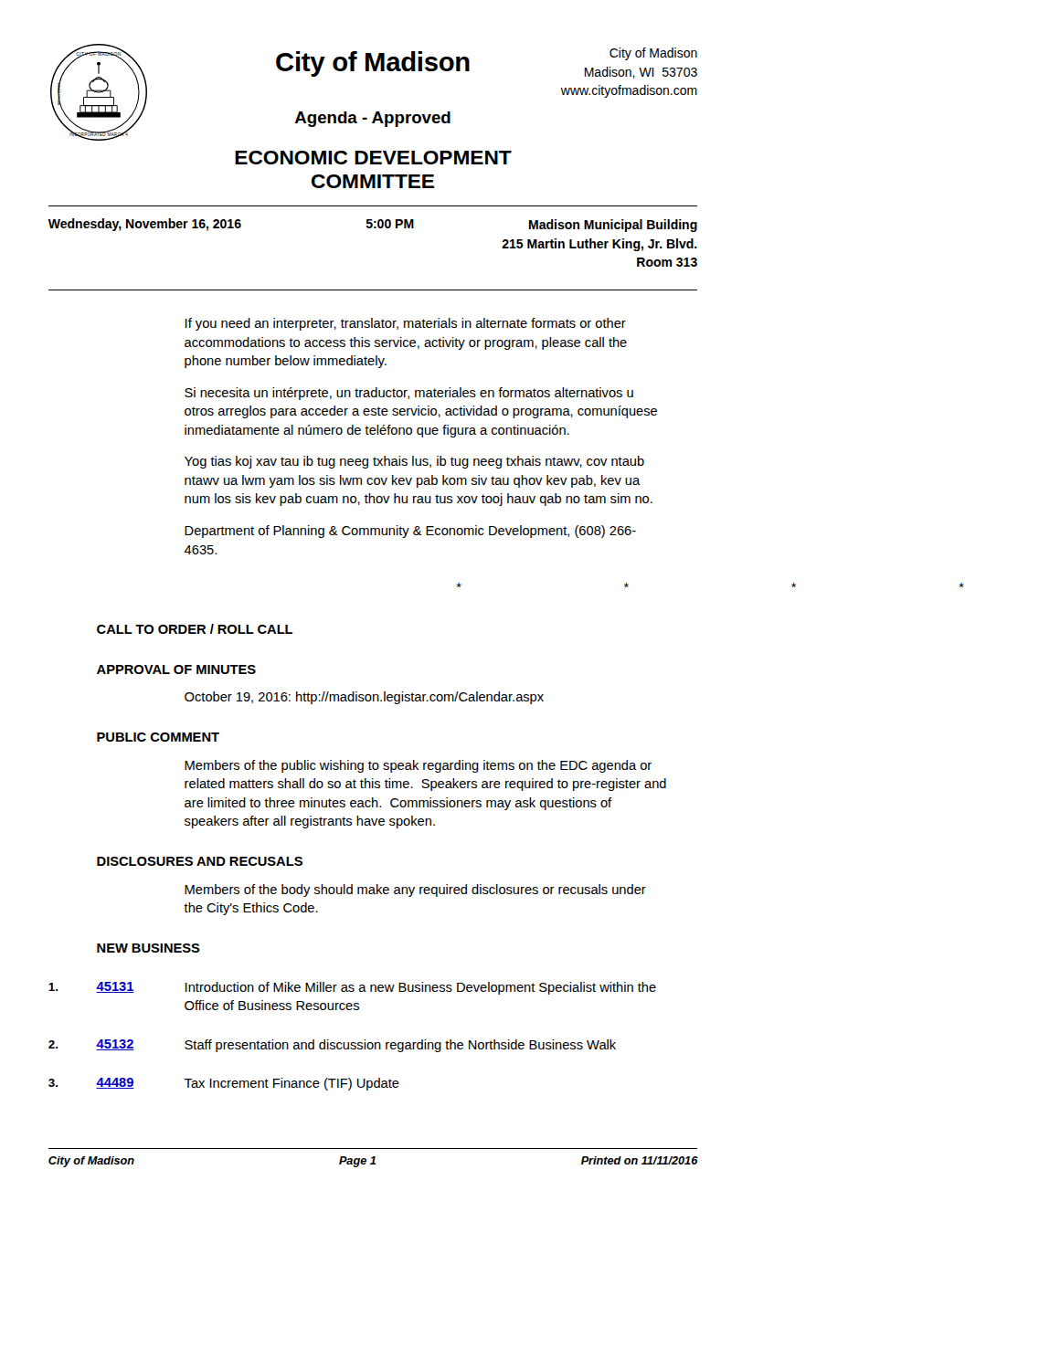CITY OF MADISON INCORPORATED MARCH 4 WISCONSIN
City of Madison
Madison, WI 53703
www.cityofmadison.com
City of Madison
Agenda - Approved
ECONOMIC DEVELOPMENT
COMMITTEE
Wednesday, November 16, 2016
5:00 PM
Madison Municipal Building
215 Martin Luther King, Jr. Blvd.
Room 313
If you need an interpreter, translator, materials in alternate formats or other accommodations to access this service, activity or program, please call the phone number below immediately.
Si necesita un intérprete, un traductor, materiales en formatos alternativos u otros arreglos para acceder a este servicio, actividad o programa, comuníquese inmediatamente al número de teléfono que figura a continuación.
Yog tias koj xav tau ib tug neeg txhais lus, ib tug neeg txhais ntawv, cov ntaub ntawv ua lwm yam los sis lwm cov kev pab kom siv tau qhov kev pab, kev ua num los sis kev pab cuam no, thov hu rau tus xov tooj hauv qab no tam sim no.
Department of Planning & Community & Economic Development, (608) 266-4635.
* * * *
CALL TO ORDER / ROLL CALL
APPROVAL OF MINUTES
October 19, 2016: http://madison.legistar.com/Calendar.aspx
PUBLIC COMMENT
Members of the public wishing to speak regarding items on the EDC agenda or related matters shall do so at this time. Speakers are required to pre-register and are limited to three minutes each. Commissioners may ask questions of speakers after all registrants have spoken.
DISCLOSURES AND RECUSALS
Members of the body should make any required disclosures or recusals under the City's Ethics Code.
NEW BUSINESS
1.
45131
Introduction of Mike Miller as a new Business Development Specialist within the Office of Business Resources
2.
45132
Staff presentation and discussion regarding the Northside Business Walk
3.
44489
Tax Increment Finance (TIF) Update
City of Madison
Page 1
Printed on 11/11/2016